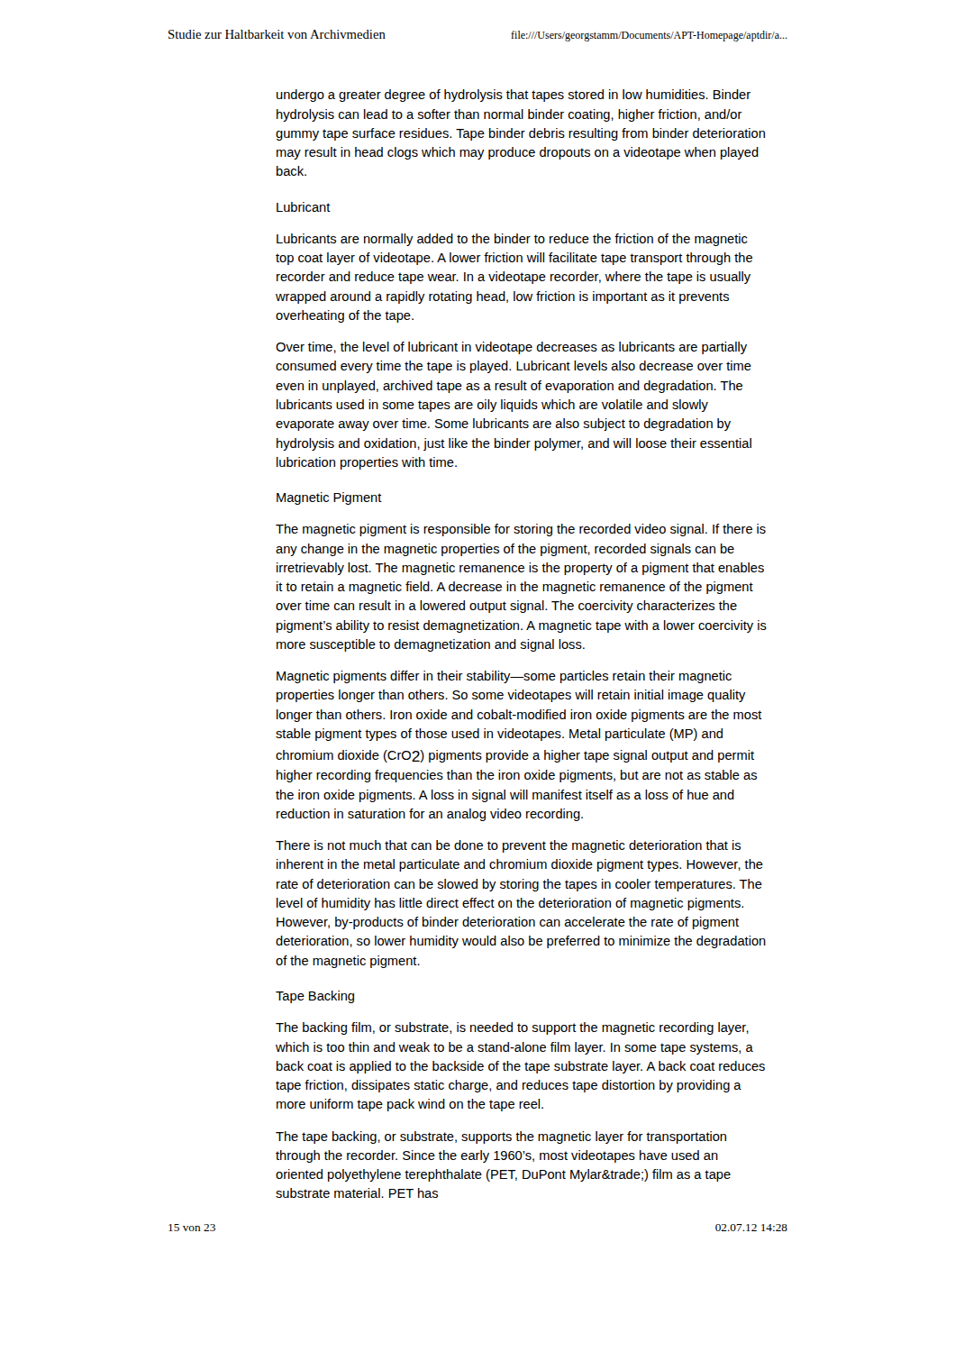Studie zur Haltbarkeit von Archivmedien file:///Users/georgstamm/Documents/APT-Homepage/aptdir/a...
undergo a greater degree of hydrolysis that tapes stored in low humidities. Binder hydrolysis can lead to a softer than normal binder coating, higher friction, and/or gummy tape surface residues. Tape binder debris resulting from binder deterioration may result in head clogs which may produce dropouts on a videotape when played back.
Lubricant
Lubricants are normally added to the binder to reduce the friction of the magnetic top coat layer of videotape. A lower friction will facilitate tape transport through the recorder and reduce tape wear. In a videotape recorder, where the tape is usually wrapped around a rapidly rotating head, low friction is important as it prevents overheating of the tape.
Over time, the level of lubricant in videotape decreases as lubricants are partially consumed every time the tape is played. Lubricant levels also decrease over time even in unplayed, archived tape as a result of evaporation and degradation. The lubricants used in some tapes are oily liquids which are volatile and slowly evaporate away over time. Some lubricants are also subject to degradation by hydrolysis and oxidation, just like the binder polymer, and will loose their essential lubrication properties with time.
Magnetic Pigment
The magnetic pigment is responsible for storing the recorded video signal. If there is any change in the magnetic properties of the pigment, recorded signals can be irretrievably lost. The magnetic remanence is the property of a pigment that enables it to retain a magnetic field. A decrease in the magnetic remanence of the pigment over time can result in a lowered output signal. The coercivity characterizes the pigment’s ability to resist demagnetization. A magnetic tape with a lower coercivity is more susceptible to demagnetization and signal loss.
Magnetic pigments differ in their stability—some particles retain their magnetic properties longer than others. So some videotapes will retain initial image quality longer than others. Iron oxide and cobalt-modified iron oxide pigments are the most stable pigment types of those used in videotapes. Metal particulate (MP) and chromium dioxide (CrO2) pigments provide a higher tape signal output and permit higher recording frequencies than the iron oxide pigments, but are not as stable as the iron oxide pigments. A loss in signal will manifest itself as a loss of hue and reduction in saturation for an analog video recording.
There is not much that can be done to prevent the magnetic deterioration that is inherent in the metal particulate and chromium dioxide pigment types. However, the rate of deterioration can be slowed by storing the tapes in cooler temperatures. The level of humidity has little direct effect on the deterioration of magnetic pigments. However, by-products of binder deterioration can accelerate the rate of pigment deterioration, so lower humidity would also be preferred to minimize the degradation of the magnetic pigment.
Tape Backing
The backing film, or substrate, is needed to support the magnetic recording layer, which is too thin and weak to be a stand-alone film layer. In some tape systems, a back coat is applied to the backside of the tape substrate layer. A back coat reduces tape friction, dissipates static charge, and reduces tape distortion by providing a more uniform tape pack wind on the tape reel.
The tape backing, or substrate, supports the magnetic layer for transportation through the recorder. Since the early 1960’s, most videotapes have used an oriented polyethylene terephthalate (PET, DuPont Mylar&trade;) film as a tape substrate material. PET has
15 von 23 02.07.12 14:28